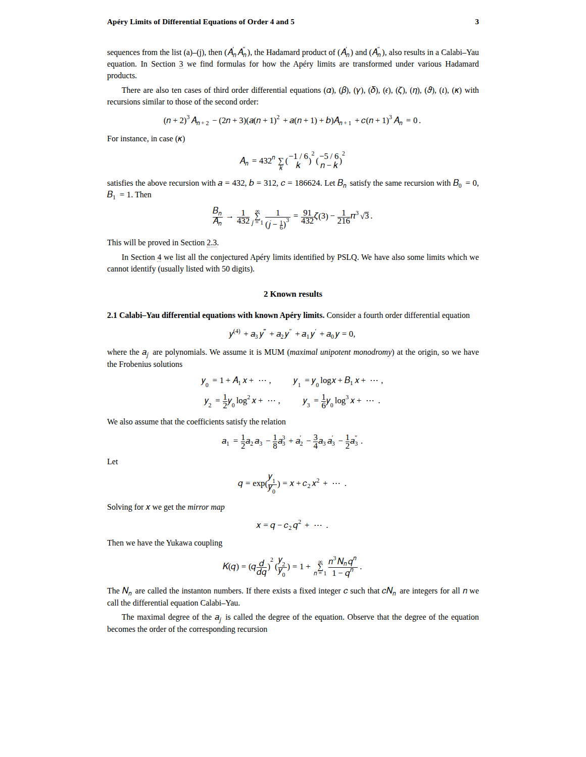Apéry Limits of Differential Equations of Order 4 and 5 3
sequences from the list (a)–(j), then (An′An″), the Hadamard product of (An′) and (An″), also results in a Calabi–Yau equation. In Section 3 we find formulas for how the Apéry limits are transformed under various Hadamard products.
There are also ten cases of third order differential equations (α), (β), (γ), (δ), (ϵ), (ζ), (η), (ϑ), (ι), (κ) with recursions similar to those of the second order:
(n+2)3 An+2 − (2n+3) (a(n+1)2 +a(n+1)+b) An+1 + c(n+1)3 An =0.
For instance, in case (κ)
An = 432n ∑k (−1/6k) 2 (−5/6n−k) 2
satisfies the above recursion with a=432, b=312, c=186624. Let Bn satisfy the same recursion with B0=0, B1=1. Then
BnAn → 1432 ∑j=1∞ 1 (j−16)3 = 91432 ζ(3) − 1216 π3 3 .
This will be proved in Section 2.3.
In Section 4 we list all the conjectured Apéry limits identified by PSLQ. We have also some limits which we cannot identify (usually listed with 50 digits).
2 Known results
2.1 Calabi–Yau differential equations with known Apéry limits.
Consider a fourth order differential equation
y(4) + a3y‴ + a2y″ + a1y′ + a0y =0,
where the aj are polynomials. We assume it is MUM (maximal unipotent monodromy) at the origin, so we have the Frobenius solutions
y0=1+A1x+⋯, y1=y0log⁡x+B1x+⋯,
y2=12y0log2⁡x+⋯, y3=16y0log3⁡x+⋯.
We also assume that the coefficients satisfy the relation
a1 = 12a2a3 − 18a33 + a2′ − 34a3a3′ − 12a3″ .
Let
q=exp⁡ (y1y0) =x+c2x2+⋯.
Solving for x we get the mirror map
x=q−c2q2+⋯.
Then we have the Yukawa coupling
K(q) = (qddq)2 (y2y0) = 1 + ∑n=1∞ n3Nnqn 1−qn .
The Nn are called the instanton numbers. If there exists a fixed integer c such that cNn are integers for all n we call the differential equation Calabi–Yau.
The maximal degree of the aj is called the degree of the equation. Observe that the degree of the equation becomes the order of the corresponding recursion